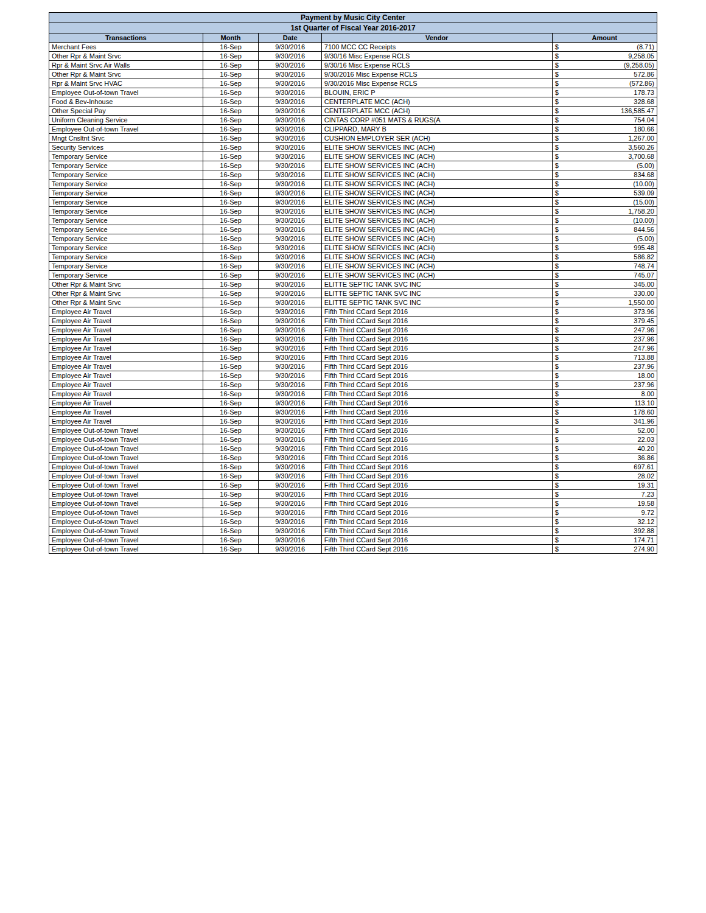Payment by Music City Center, 1st Quarter of Fiscal Year 2016-2017
| Payment by Music City Center |
| --- |
| 1st Quarter of Fiscal Year 2016-2017 |
| Transactions | Month | Date | Vendor | Amount |
| Merchant Fees | 16-Sep | 9/30/2016 | 7100 MCC CC Receipts | $ | (8.71) |
| Other Rpr & Maint Srvc | 16-Sep | 9/30/2016 | 9/30/16 Misc Expense RCLS | $ | 9,258.05 |
| Rpr & Maint Srvc Air Walls | 16-Sep | 9/30/2016 | 9/30/16 Misc Expense RCLS | $ | (9,258.05) |
| Other Rpr & Maint Srvc | 16-Sep | 9/30/2016 | 9/30/2016 Misc Expense RCLS | $ | 572.86 |
| Rpr & Maint Srvc HVAC | 16-Sep | 9/30/2016 | 9/30/2016 Misc Expense RCLS | $ | (572.86) |
| Employee Out-of-town Travel | 16-Sep | 9/30/2016 | BLOUIN, ERIC P | $ | 178.73 |
| Food & Bev-Inhouse | 16-Sep | 9/30/2016 | CENTERPLATE MCC (ACH) | $ | 328.68 |
| Other Special Pay | 16-Sep | 9/30/2016 | CENTERPLATE MCC (ACH) | $ | 136,585.47 |
| Uniform Cleaning Service | 16-Sep | 9/30/2016 | CINTAS CORP #051 MATS & RUGS(A | $ | 754.04 |
| Employee Out-of-town Travel | 16-Sep | 9/30/2016 | CLIPPARD, MARY B | $ | 180.66 |
| Mngt Cnsltnt Srvc | 16-Sep | 9/30/2016 | CUSHION EMPLOYER SER (ACH) | $ | 1,267.00 |
| Security Services | 16-Sep | 9/30/2016 | ELITE SHOW SERVICES INC (ACH) | $ | 3,560.26 |
| Temporary Service | 16-Sep | 9/30/2016 | ELITE SHOW SERVICES INC (ACH) | $ | 3,700.68 |
| Temporary Service | 16-Sep | 9/30/2016 | ELITE SHOW SERVICES INC (ACH) | $ | (5.00) |
| Temporary Service | 16-Sep | 9/30/2016 | ELITE SHOW SERVICES INC (ACH) | $ | 834.68 |
| Temporary Service | 16-Sep | 9/30/2016 | ELITE SHOW SERVICES INC (ACH) | $ | (10.00) |
| Temporary Service | 16-Sep | 9/30/2016 | ELITE SHOW SERVICES INC (ACH) | $ | 539.09 |
| Temporary Service | 16-Sep | 9/30/2016 | ELITE SHOW SERVICES INC (ACH) | $ | (15.00) |
| Temporary Service | 16-Sep | 9/30/2016 | ELITE SHOW SERVICES INC (ACH) | $ | 1,758.20 |
| Temporary Service | 16-Sep | 9/30/2016 | ELITE SHOW SERVICES INC (ACH) | $ | (10.00) |
| Temporary Service | 16-Sep | 9/30/2016 | ELITE SHOW SERVICES INC (ACH) | $ | 844.56 |
| Temporary Service | 16-Sep | 9/30/2016 | ELITE SHOW SERVICES INC (ACH) | $ | (5.00) |
| Temporary Service | 16-Sep | 9/30/2016 | ELITE SHOW SERVICES INC (ACH) | $ | 995.48 |
| Temporary Service | 16-Sep | 9/30/2016 | ELITE SHOW SERVICES INC (ACH) | $ | 586.82 |
| Temporary Service | 16-Sep | 9/30/2016 | ELITE SHOW SERVICES INC (ACH) | $ | 748.74 |
| Temporary Service | 16-Sep | 9/30/2016 | ELITE SHOW SERVICES INC (ACH) | $ | 745.07 |
| Other Rpr & Maint Srvc | 16-Sep | 9/30/2016 | ELITTE SEPTIC TANK SVC INC | $ | 345.00 |
| Other Rpr & Maint Srvc | 16-Sep | 9/30/2016 | ELITTE SEPTIC TANK SVC INC | $ | 330.00 |
| Other Rpr & Maint Srvc | 16-Sep | 9/30/2016 | ELITTE SEPTIC TANK SVC INC | $ | 1,550.00 |
| Employee Air Travel | 16-Sep | 9/30/2016 | Fifth Third CCard Sept 2016 | $ | 373.96 |
| Employee Air Travel | 16-Sep | 9/30/2016 | Fifth Third CCard Sept 2016 | $ | 379.45 |
| Employee Air Travel | 16-Sep | 9/30/2016 | Fifth Third CCard Sept 2016 | $ | 247.96 |
| Employee Air Travel | 16-Sep | 9/30/2016 | Fifth Third CCard Sept 2016 | $ | 237.96 |
| Employee Air Travel | 16-Sep | 9/30/2016 | Fifth Third CCard Sept 2016 | $ | 247.96 |
| Employee Air Travel | 16-Sep | 9/30/2016 | Fifth Third CCard Sept 2016 | $ | 713.88 |
| Employee Air Travel | 16-Sep | 9/30/2016 | Fifth Third CCard Sept 2016 | $ | 237.96 |
| Employee Air Travel | 16-Sep | 9/30/2016 | Fifth Third CCard Sept 2016 | $ | 18.00 |
| Employee Air Travel | 16-Sep | 9/30/2016 | Fifth Third CCard Sept 2016 | $ | 237.96 |
| Employee Air Travel | 16-Sep | 9/30/2016 | Fifth Third CCard Sept 2016 | $ | 8.00 |
| Employee Air Travel | 16-Sep | 9/30/2016 | Fifth Third CCard Sept 2016 | $ | 113.10 |
| Employee Air Travel | 16-Sep | 9/30/2016 | Fifth Third CCard Sept 2016 | $ | 178.60 |
| Employee Air Travel | 16-Sep | 9/30/2016 | Fifth Third CCard Sept 2016 | $ | 341.96 |
| Employee Out-of-town Travel | 16-Sep | 9/30/2016 | Fifth Third CCard Sept 2016 | $ | 52.00 |
| Employee Out-of-town Travel | 16-Sep | 9/30/2016 | Fifth Third CCard Sept 2016 | $ | 22.03 |
| Employee Out-of-town Travel | 16-Sep | 9/30/2016 | Fifth Third CCard Sept 2016 | $ | 40.20 |
| Employee Out-of-town Travel | 16-Sep | 9/30/2016 | Fifth Third CCard Sept 2016 | $ | 36.86 |
| Employee Out-of-town Travel | 16-Sep | 9/30/2016 | Fifth Third CCard Sept 2016 | $ | 697.61 |
| Employee Out-of-town Travel | 16-Sep | 9/30/2016 | Fifth Third CCard Sept 2016 | $ | 28.02 |
| Employee Out-of-town Travel | 16-Sep | 9/30/2016 | Fifth Third CCard Sept 2016 | $ | 19.31 |
| Employee Out-of-town Travel | 16-Sep | 9/30/2016 | Fifth Third CCard Sept 2016 | $ | 7.23 |
| Employee Out-of-town Travel | 16-Sep | 9/30/2016 | Fifth Third CCard Sept 2016 | $ | 19.58 |
| Employee Out-of-town Travel | 16-Sep | 9/30/2016 | Fifth Third CCard Sept 2016 | $ | 9.72 |
| Employee Out-of-town Travel | 16-Sep | 9/30/2016 | Fifth Third CCard Sept 2016 | $ | 32.12 |
| Employee Out-of-town Travel | 16-Sep | 9/30/2016 | Fifth Third CCard Sept 2016 | $ | 392.88 |
| Employee Out-of-town Travel | 16-Sep | 9/30/2016 | Fifth Third CCard Sept 2016 | $ | 174.71 |
| Employee Out-of-town Travel | 16-Sep | 9/30/2016 | Fifth Third CCard Sept 2016 | $ | 274.90 |